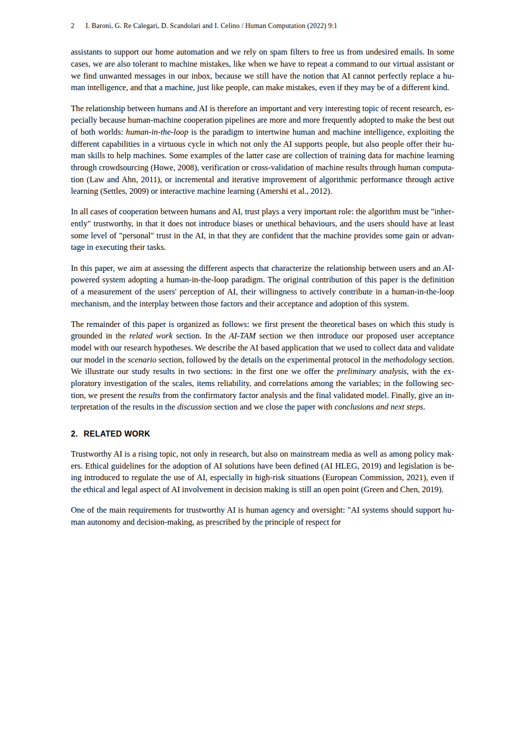2 I. Baroni, G. Re Calegari, D. Scandolari and I. Celino / Human Computation (2022) 9:1
assistants to support our home automation and we rely on spam filters to free us from undesired emails. In some cases, we are also tolerant to machine mistakes, like when we have to repeat a command to our virtual assistant or we find unwanted messages in our inbox, because we still have the notion that AI cannot perfectly replace a human intelligence, and that a machine, just like people, can make mistakes, even if they may be of a different kind.
The relationship between humans and AI is therefore an important and very interesting topic of recent research, especially because human-machine cooperation pipelines are more and more frequently adopted to make the best out of both worlds: human-in-the-loop is the paradigm to intertwine human and machine intelligence, exploiting the different capabilities in a virtuous cycle in which not only the AI supports people, but also people offer their human skills to help machines. Some examples of the latter case are collection of training data for machine learning through crowdsourcing (Howe, 2008), verification or cross-validation of machine results through human computation (Law and Ahn, 2011), or incremental and iterative improvement of algorithmic performance through active learning (Settles, 2009) or interactive machine learning (Amershi et al., 2012).
In all cases of cooperation between humans and AI, trust plays a very important role: the algorithm must be "inherently" trustworthy, in that it does not introduce biases or unethical behaviours, and the users should have at least some level of "personal" trust in the AI, in that they are confident that the machine provides some gain or advantage in executing their tasks.
In this paper, we aim at assessing the different aspects that characterize the relationship between users and an AI-powered system adopting a human-in-the-loop paradigm. The original contribution of this paper is the definition of a measurement of the users' perception of AI, their willingness to actively contribute in a human-in-the-loop mechanism, and the interplay between those factors and their acceptance and adoption of this system.
The remainder of this paper is organized as follows: we first present the theoretical bases on which this study is grounded in the related work section. In the AI-TAM section we then introduce our proposed user acceptance model with our research hypotheses. We describe the AI based application that we used to collect data and validate our model in the scenario section, followed by the details on the experimental protocol in the methodology section. We illustrate our study results in two sections: in the first one we offer the preliminary analysis, with the exploratory investigation of the scales, items reliability, and correlations among the variables; in the following section, we present the results from the confirmatory factor analysis and the final validated model. Finally, give an interpretation of the results in the discussion section and we close the paper with conclusions and next steps.
2. RELATED WORK
Trustworthy AI is a rising topic, not only in research, but also on mainstream media as well as among policy makers. Ethical guidelines for the adoption of AI solutions have been defined (AI HLEG, 2019) and legislation is being introduced to regulate the use of AI, especially in high-risk situations (European Commission, 2021), even if the ethical and legal aspect of AI involvement in decision making is still an open point (Green and Chen, 2019).
One of the main requirements for trustworthy AI is human agency and oversight: "AI systems should support human autonomy and decision-making, as prescribed by the principle of respect for